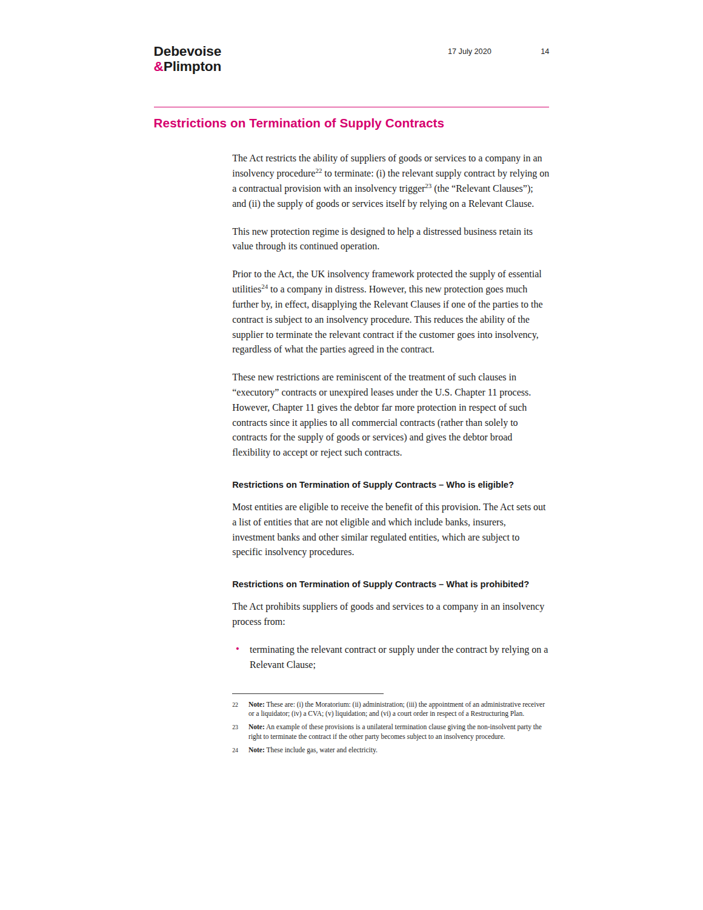Debevoise
&Plimpton
17 July 202014
Restrictions on Termination of Supply Contracts
The Act restricts the ability of suppliers of goods or services to a company in an insolvency procedure22 to terminate: (i) the relevant supply contract by relying on a contractual provision with an insolvency trigger23 (the “Relevant Clauses”); and (ii) the supply of goods or services itself by relying on a Relevant Clause.
This new protection regime is designed to help a distressed business retain its value through its continued operation.
Prior to the Act, the UK insolvency framework protected the supply of essential utilities24 to a company in distress. However, this new protection goes much further by, in effect, disapplying the Relevant Clauses if one of the parties to the contract is subject to an insolvency procedure. This reduces the ability of the supplier to terminate the relevant contract if the customer goes into insolvency, regardless of what the parties agreed in the contract.
These new restrictions are reminiscent of the treatment of such clauses in “executory” contracts or unexpired leases under the U.S. Chapter 11 process. However, Chapter 11 gives the debtor far more protection in respect of such contracts since it applies to all commercial contracts (rather than solely to contracts for the supply of goods or services) and gives the debtor broad flexibility to accept or reject such contracts.
Restrictions on Termination of Supply Contracts – Who is eligible?
Most entities are eligible to receive the benefit of this provision. The Act sets out a list of entities that are not eligible and which include banks, insurers, investment banks and other similar regulated entities, which are subject to specific insolvency procedures.
Restrictions on Termination of Supply Contracts – What is prohibited?
The Act prohibits suppliers of goods and services to a company in an insolvency process from:
terminating the relevant contract or supply under the contract by relying on a Relevant Clause;
22
Note: These are: (i) the Moratorium: (ii) administration; (iii) the appointment of an administrative receiver or a liquidator; (iv) a CVA; (v) liquidation; and (vi) a court order in respect of a Restructuring Plan.
23
Note: An example of these provisions is a unilateral termination clause giving the non-insolvent party the right to terminate the contract if the other party becomes subject to an insolvency procedure.
24
Note: These include gas, water and electricity.